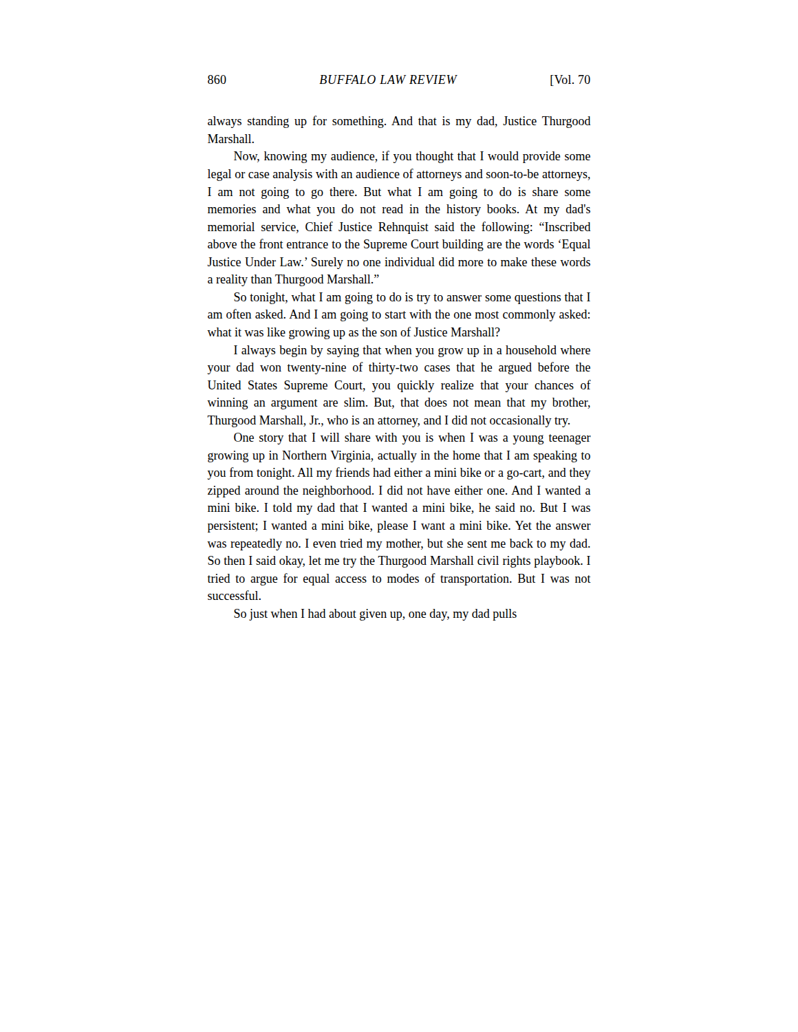860 BUFFALO LAW REVIEW [Vol. 70
always standing up for something. And that is my dad, Justice Thurgood Marshall.
Now, knowing my audience, if you thought that I would provide some legal or case analysis with an audience of attorneys and soon-to-be attorneys, I am not going to go there. But what I am going to do is share some memories and what you do not read in the history books. At my dad's memorial service, Chief Justice Rehnquist said the following: “Inscribed above the front entrance to the Supreme Court building are the words ‘Equal Justice Under Law.’ Surely no one individual did more to make these words a reality than Thurgood Marshall.”
So tonight, what I am going to do is try to answer some questions that I am often asked. And I am going to start with the one most commonly asked: what it was like growing up as the son of Justice Marshall?
I always begin by saying that when you grow up in a household where your dad won twenty-nine of thirty-two cases that he argued before the United States Supreme Court, you quickly realize that your chances of winning an argument are slim. But, that does not mean that my brother, Thurgood Marshall, Jr., who is an attorney, and I did not occasionally try.
One story that I will share with you is when I was a young teenager growing up in Northern Virginia, actually in the home that I am speaking to you from tonight. All my friends had either a mini bike or a go-cart, and they zipped around the neighborhood. I did not have either one. And I wanted a mini bike. I told my dad that I wanted a mini bike, he said no. But I was persistent; I wanted a mini bike, please I want a mini bike. Yet the answer was repeatedly no. I even tried my mother, but she sent me back to my dad. So then I said okay, let me try the Thurgood Marshall civil rights playbook. I tried to argue for equal access to modes of transportation. But I was not successful.
So just when I had about given up, one day, my dad pulls